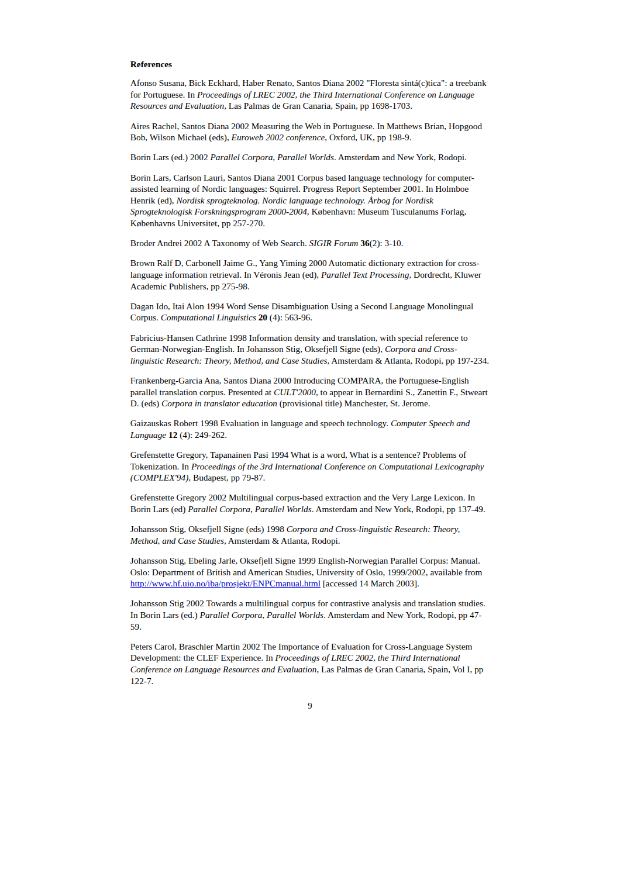References
Afonso Susana, Bick Eckhard, Haber Renato, Santos Diana 2002 "Floresta sintá(c)tica": a treebank for Portuguese. In Proceedings of LREC 2002, the Third International Conference on Language Resources and Evaluation, Las Palmas de Gran Canaria, Spain, pp 1698-1703.
Aires Rachel, Santos Diana 2002 Measuring the Web in Portuguese. In Matthews Brian, Hopgood Bob, Wilson Michael (eds), Euroweb 2002 conference, Oxford, UK, pp 198-9.
Borin Lars (ed.) 2002 Parallel Corpora, Parallel Worlds. Amsterdam and New York, Rodopi.
Borin Lars, Carlson Lauri, Santos Diana 2001 Corpus based language technology for computer-assisted learning of Nordic languages: Squirrel. Progress Report September 2001. In Holmboe Henrik (ed), Nordisk sprogteknolog. Nordic language technology. Årbog for Nordisk Sprogteknologisk Forskningsprogram 2000-2004, København: Museum Tusculanums Forlag, Københavns Universitet, pp 257-270.
Broder Andrei 2002 A Taxonomy of Web Search. SIGIR Forum 36(2): 3-10.
Brown Ralf D, Carbonell Jaime G., Yang Yiming 2000 Automatic dictionary extraction for cross-language information retrieval. In Véronis Jean (ed), Parallel Text Processing, Dordrecht, Kluwer Academic Publishers, pp 275-98.
Dagan Ido, Itai Alon 1994 Word Sense Disambiguation Using a Second Language Monolingual Corpus. Computational Linguistics 20 (4): 563-96.
Fabricius-Hansen Cathrine 1998 Information density and translation, with special reference to German-Norwegian-English. In Johansson Stig, Oksefjell Signe (eds), Corpora and Cross-linguistic Research: Theory, Method, and Case Studies, Amsterdam & Atlanta, Rodopi, pp 197-234.
Frankenberg-Garcia Ana, Santos Diana 2000 Introducing COMPARA, the Portuguese-English parallel translation corpus. Presented at CULT'2000, to appear in Bernardini S., Zanettin F., Stweart D. (eds) Corpora in translator education (provisional title) Manchester, St. Jerome.
Gaizauskas Robert 1998 Evaluation in language and speech technology. Computer Speech and Language 12 (4): 249-262.
Grefenstette Gregory, Tapanainen Pasi 1994 What is a word, What is a sentence? Problems of Tokenization. In Proceedings of the 3rd International Conference on Computational Lexicography (COMPLEX'94), Budapest, pp 79-87.
Grefenstette Gregory 2002 Multilingual corpus-based extraction and the Very Large Lexicon. In Borin Lars (ed) Parallel Corpora, Parallel Worlds. Amsterdam and New York, Rodopi, pp 137-49.
Johansson Stig, Oksefjell Signe (eds) 1998 Corpora and Cross-linguistic Research: Theory, Method, and Case Studies, Amsterdam & Atlanta, Rodopi.
Johansson Stig, Ebeling Jarle, Oksefjell Signe 1999 English-Norwegian Parallel Corpus: Manual. Oslo: Department of British and American Studies, University of Oslo, 1999/2002, available from http://www.hf.uio.no/iba/prosjekt/ENPCmanual.html [accessed 14 March 2003].
Johansson Stig 2002 Towards a multilingual corpus for contrastive analysis and translation studies. In Borin Lars (ed.) Parallel Corpora, Parallel Worlds. Amsterdam and New York, Rodopi, pp 47-59.
Peters Carol, Braschler Martin 2002 The Importance of Evaluation for Cross-Language System Development: the CLEF Experience. In Proceedings of LREC 2002, the Third International Conference on Language Resources and Evaluation, Las Palmas de Gran Canaria, Spain, Vol I, pp 122-7.
9